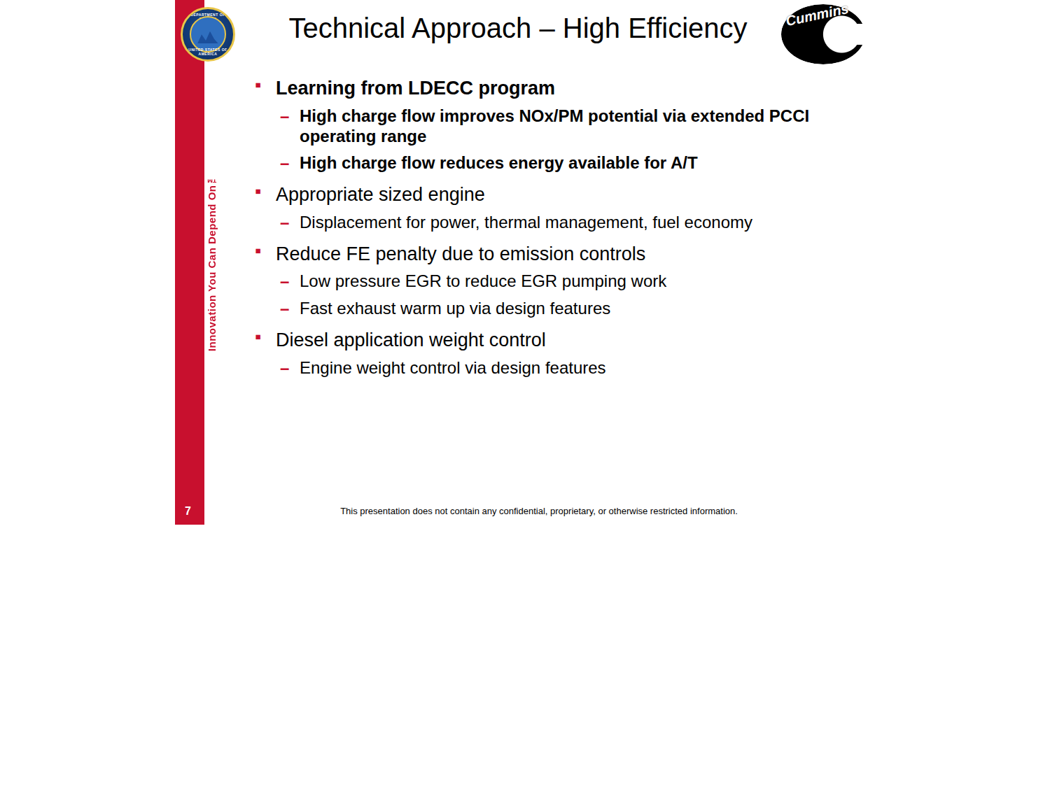7
Innovation You Can Depend On™
DEPARTMENT OF ENERGY
UNITED STATES OF AMERICA
Cummins
Technical Approach – High Efficiency
Learning from LDECC program
High charge flow improves NOx/PM potential via extended PCCI operating range
High charge flow reduces energy available for A/T
Appropriate sized engine
Displacement for power, thermal management, fuel economy
Reduce FE penalty due to emission controls
Low pressure EGR to reduce EGR pumping work
Fast exhaust warm up via design features
Diesel application weight control
Engine weight control via design features
This presentation does not contain any confidential, proprietary, or otherwise restricted information.